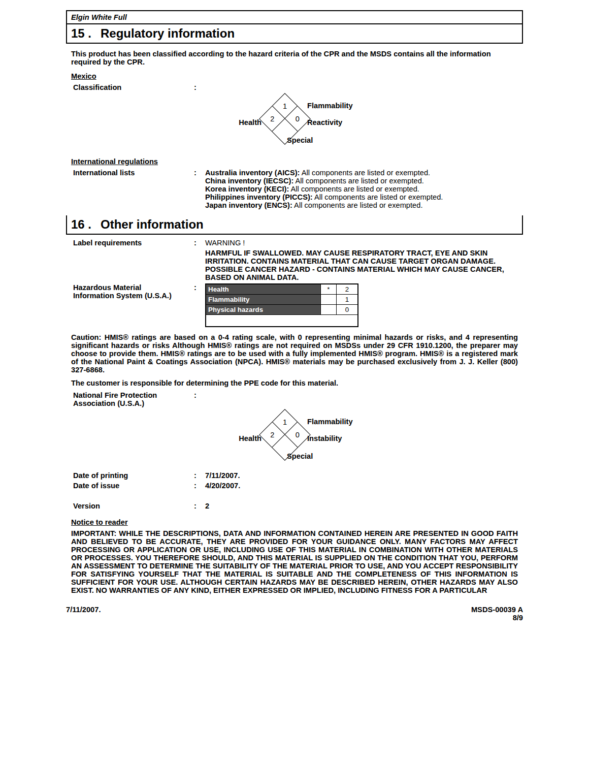Elgin White Full
15 . Regulatory information
This product has been classified according to the hazard criteria of the CPR and the MSDS contains all the information required by the CPR.
Mexico
| Classification | : | |
Health
1
0
2
Flammability Reactivity Special
International regulations
| International lists | : | Australia inventory (AICS): All components are listed or exempted. China inventory (IECSC): All components are listed or exempted. Korea inventory (KECI): All components are listed or exempted. Philippines inventory (PICCS): All components are listed or exempted. Japan inventory (ENCS): All components are listed or exempted. |
16 . Other information
| Label requirements | : | WARNING ! |
| | | HARMFUL IF SWALLOWED. MAY CAUSE RESPIRATORY TRACT, EYE AND SKIN IRRITATION. CONTAINS MATERIAL THAT CAN CAUSE TARGET ORGAN DAMAGE. POSSIBLE CANCER HAZARD - CONTAINS MATERIAL WHICH MAY CAUSE CANCER, BASED ON ANIMAL DATA. |
| Hazardous Material Information System (U.S.A.) | : | / Health / * / 2 / / Flammability / / 1 / / Physical hazards / / 0 / |
Caution: HMIS® ratings are based on a 0-4 rating scale, with 0 representing minimal hazards or risks, and 4 representing significant hazards or risks Although HMIS® ratings are not required on MSDSs under 29 CFR 1910.1200, the preparer may choose to provide them. HMIS® ratings are to be used with a fully implemented HMIS® program. HMIS® is a registered mark of the National Paint & Coatings Association (NPCA). HMIS® materials may be purchased exclusively from J. J. Keller (800) 327-6868.
The customer is responsible for determining the PPE code for this material.
| National Fire Protection Association (U.S.A.) | : | |
Health
1
0
2
Flammability Instability Special
| Date of printing | : | 7/11/2007. |
| Date of issue | : | 4/20/2007. |
| Version | : | 2 |
Notice to reader
IMPORTANT: WHILE THE DESCRIPTIONS, DATA AND INFORMATION CONTAINED HEREIN ARE PRESENTED IN GOOD FAITH AND BELIEVED TO BE ACCURATE, THEY ARE PROVIDED FOR YOUR GUIDANCE ONLY. MANY FACTORS MAY AFFECT PROCESSING OR APPLICATION OR USE, INCLUDING USE OF THIS MATERIAL IN COMBINATION WITH OTHER MATERIALS OR PROCESSES. YOU THEREFORE SHOULD, AND THIS MATERIAL IS SUPPLIED ON THE CONDITION THAT YOU, PERFORM AN ASSESSMENT TO DETERMINE THE SUITABILITY OF THE MATERIAL PRIOR TO USE, AND YOU ACCEPT RESPONSIBILITY FOR SATISFYING YOURSELF THAT THE MATERIAL IS SUITABLE AND THE COMPLETENESS OF THIS INFORMATION IS SUFFICIENT FOR YOUR USE. ALTHOUGH CERTAIN HAZARDS MAY BE DESCRIBED HEREIN, OTHER HAZARDS MAY ALSO EXIST. NO WARRANTIES OF ANY KIND, EITHER EXPRESSED OR IMPLIED, INCLUDING FITNESS FOR A PARTICULAR
7/11/2007.
MSDS-00039 A
8/9